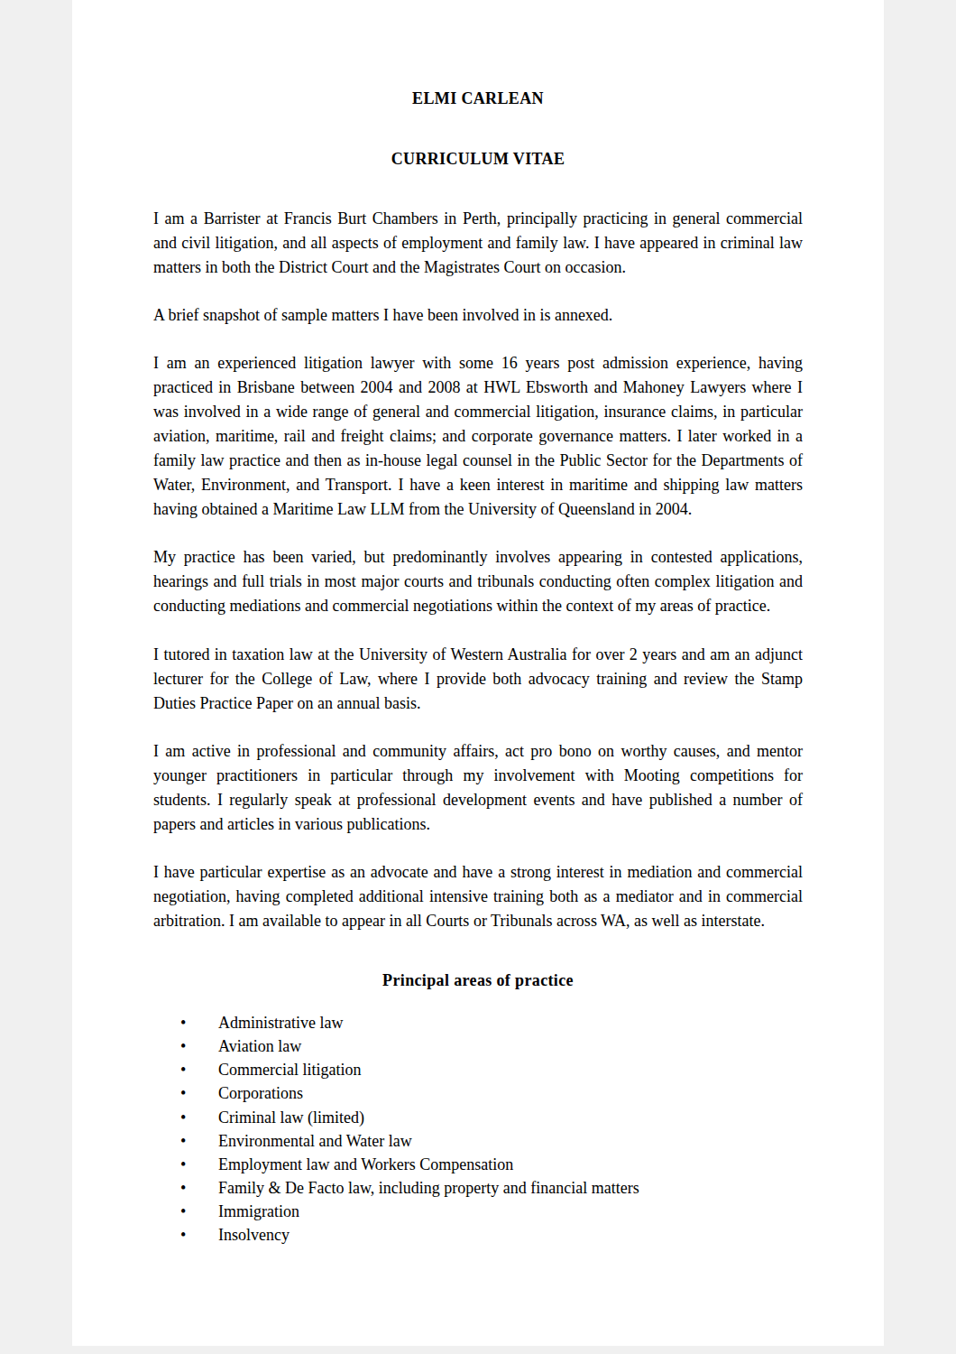ELMI CARLEAN
CURRICULUM VITAE
I am a Barrister at Francis Burt Chambers in Perth, principally practicing in general commercial and civil litigation, and all aspects of employment and family law. I have appeared in criminal law matters in both the District Court and the Magistrates Court on occasion.
A brief snapshot of sample matters I have been involved in is annexed.
I am an experienced litigation lawyer with some 16 years post admission experience, having practiced in Brisbane between 2004 and 2008 at HWL Ebsworth and Mahoney Lawyers where I was involved in a wide range of general and commercial litigation, insurance claims, in particular aviation, maritime, rail and freight claims; and corporate governance matters. I later worked in a family law practice and then as in-house legal counsel in the Public Sector for the Departments of Water, Environment, and Transport. I have a keen interest in maritime and shipping law matters having obtained a Maritime Law LLM from the University of Queensland in 2004.
My practice has been varied, but predominantly involves appearing in contested applications, hearings and full trials in most major courts and tribunals conducting often complex litigation and conducting mediations and commercial negotiations within the context of my areas of practice.
I tutored in taxation law at the University of Western Australia for over 2 years and am an adjunct lecturer for the College of Law, where I provide both advocacy training and review the Stamp Duties Practice Paper on an annual basis.
I am active in professional and community affairs, act pro bono on worthy causes, and mentor younger practitioners in particular through my involvement with Mooting competitions for students. I regularly speak at professional development events and have published a number of papers and articles in various publications.
I have particular expertise as an advocate and have a strong interest in mediation and commercial negotiation, having completed additional intensive training both as a mediator and in commercial arbitration. I am available to appear in all Courts or Tribunals across WA, as well as interstate.
Principal areas of practice
Administrative law
Aviation law
Commercial litigation
Corporations
Criminal law (limited)
Environmental and Water law
Employment law and Workers Compensation
Family & De Facto law, including property and financial matters
Immigration
Insolvency